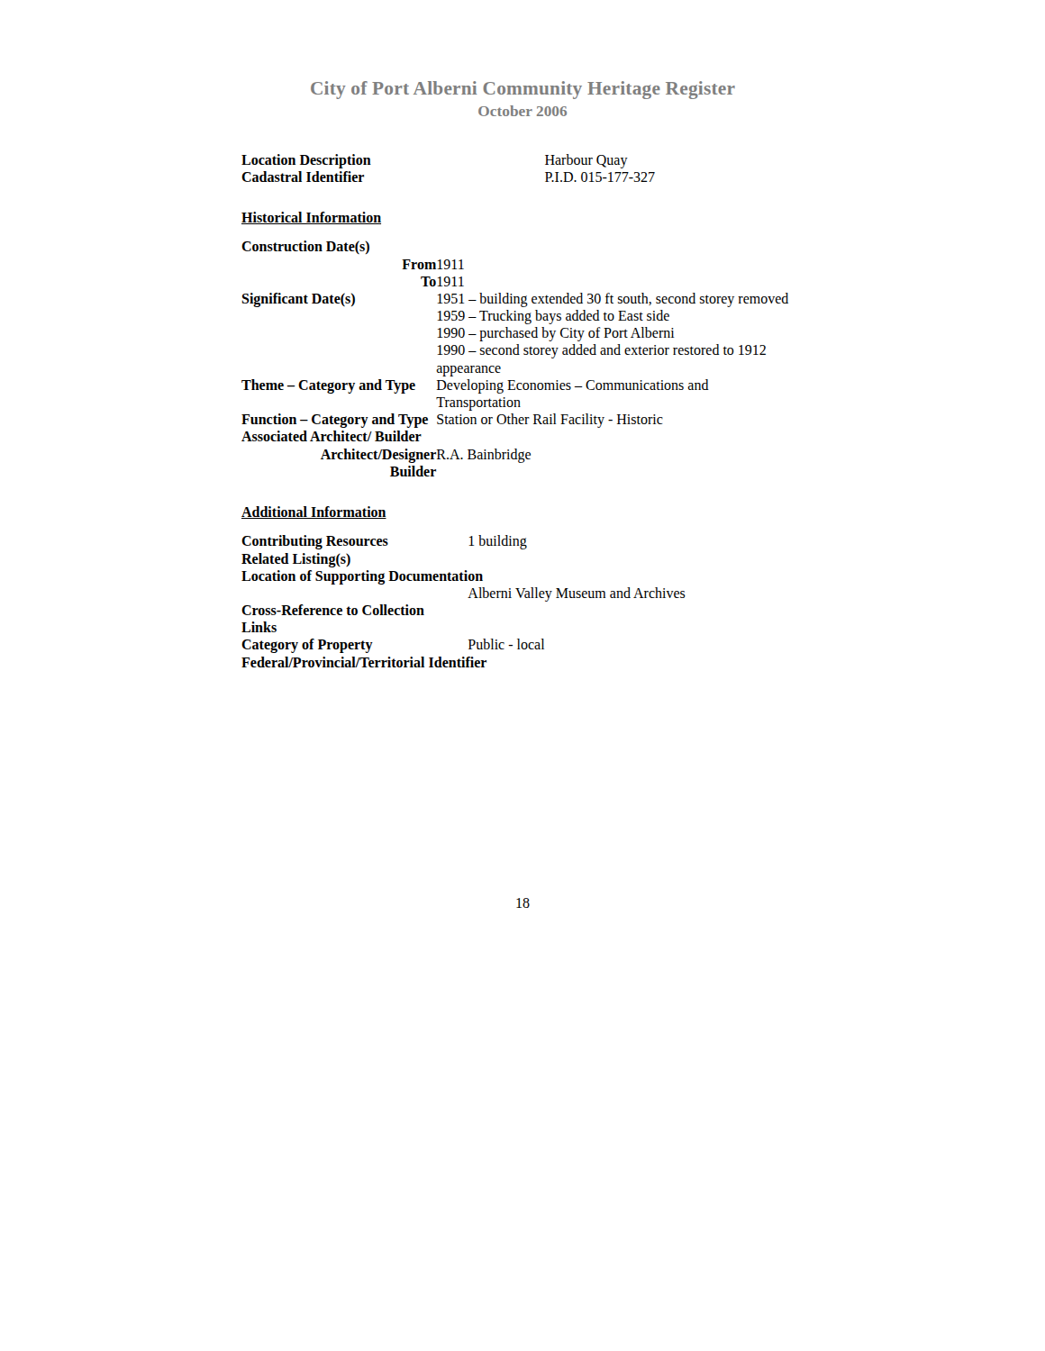City of Port Alberni Community Heritage Register
October 2006
| Location Description | Harbour Quay |
| Cadastral Identifier | P.I.D. 015-177-327 |
Historical Information
| Construction Date(s) |
| From | 1911 |
| To | 1911 |
| Significant Date(s) | 1951 – building extended 30 ft south, second storey removed |
| | 1959 – Trucking bays added to East side |
| | 1990 – purchased by City of Port Alberni |
| | 1990 – second storey added and exterior restored to 1912 |
| | appearance |
| Theme – Category and Type | Developing Economies – Communications and |
| | Transportation |
| Function – Category and Type | Station or Other Rail Facility - Historic |
| Associated Architect/ Builder |
| Architect/Designer | R.A. Bainbridge |
| Builder | |
Additional Information
| Contributing Resources | 1 building |
| Related Listing(s) | |
| Location of Supporting Documentation |
| | Alberni Valley Museum and Archives |
| Cross-Reference to Collection |
| Links |
| Category of Property | Public - local |
| Federal/Provincial/Territorial Identifier |
18